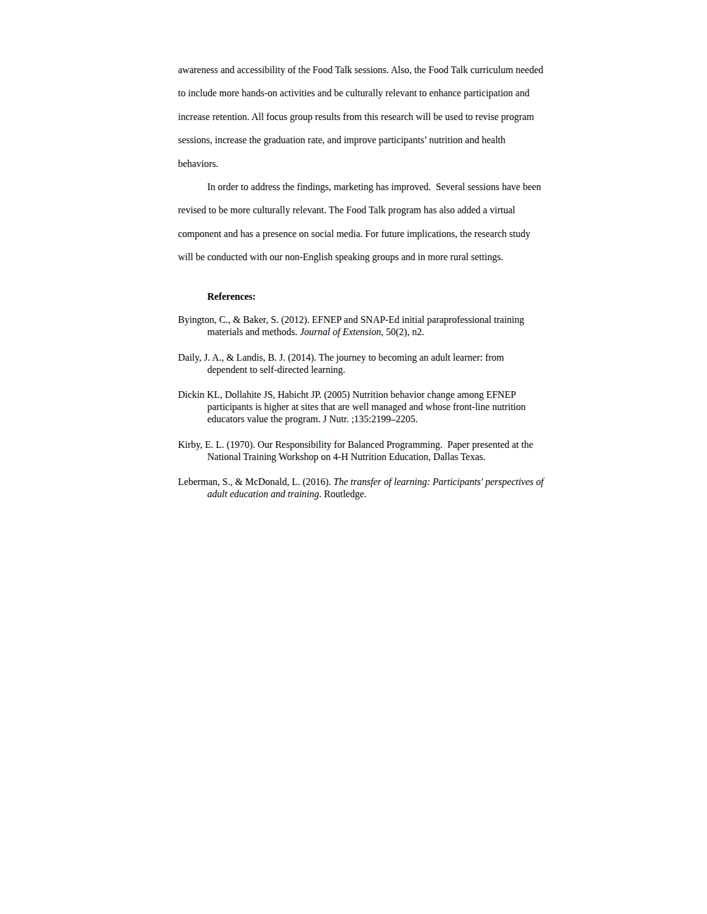awareness and accessibility of the Food Talk sessions. Also, the Food Talk curriculum needed to include more hands-on activities and be culturally relevant to enhance participation and increase retention. All focus group results from this research will be used to revise program sessions, increase the graduation rate, and improve participants’ nutrition and health behaviors.
In order to address the findings, marketing has improved. Several sessions have been revised to be more culturally relevant. The Food Talk program has also added a virtual component and has a presence on social media. For future implications, the research study will be conducted with our non-English speaking groups and in more rural settings.
References:
Byington, C., & Baker, S. (2012). EFNEP and SNAP-Ed initial paraprofessional training materials and methods. Journal of Extension, 50(2), n2.
Daily, J. A., & Landis, B. J. (2014). The journey to becoming an adult learner: from dependent to self-directed learning.
Dickin KL, Dollahite JS, Habicht JP. (2005) Nutrition behavior change among EFNEP participants is higher at sites that are well managed and whose front-line nutrition educators value the program. J Nutr. ;135:2199–2205.
Kirby, E. L. (1970). Our Responsibility for Balanced Programming. Paper presented at the National Training Workshop on 4-H Nutrition Education, Dallas Texas.
Leberman, S., & McDonald, L. (2016). The transfer of learning: Participants' perspectives of adult education and training. Routledge.